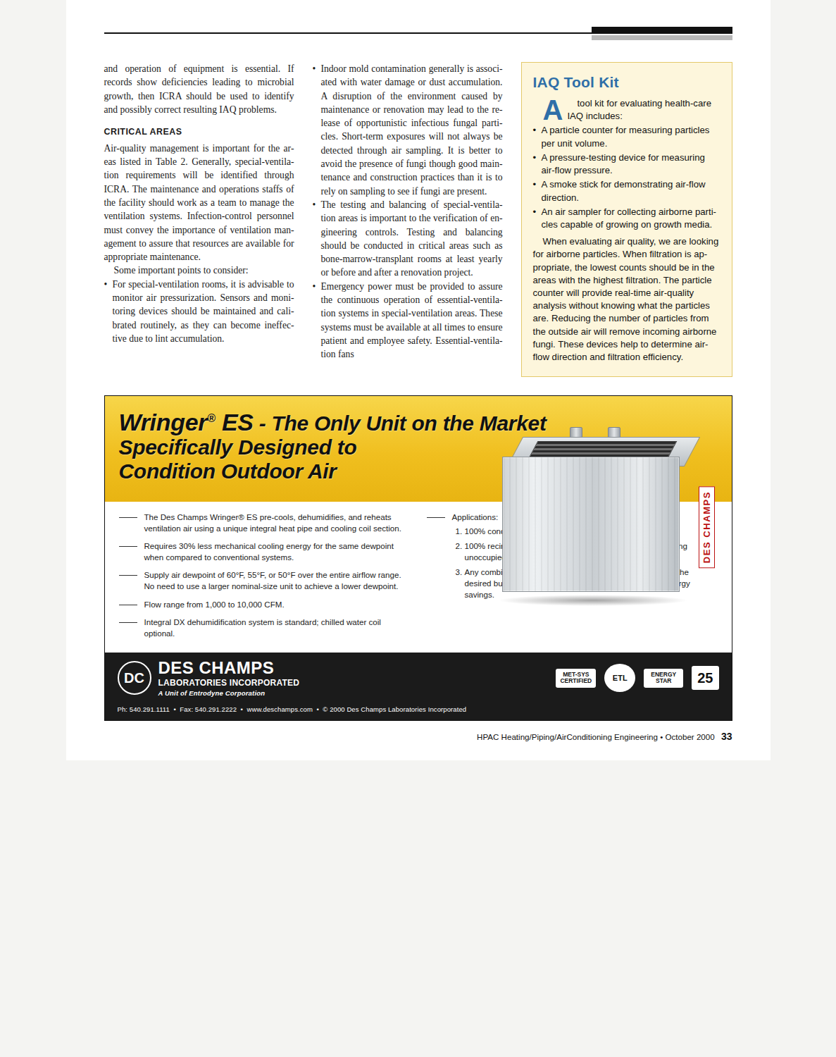and operation of equipment is essential. If records show deficiencies leading to microbial growth, then ICRA should be used to identify and possibly correct resulting IAQ problems.
CRITICAL AREAS
Air-quality management is important for the areas listed in Table 2. Generally, special-ventilation requirements will be identified through ICRA. The maintenance and operations staffs of the facility should work as a team to manage the ventilation systems. Infection-control personnel must convey the importance of ventilation management to assure that resources are available for appropriate maintenance.
Some important points to consider:
For special-ventilation rooms, it is advisable to monitor air pressurization. Sensors and monitoring devices should be maintained and calibrated routinely, as they can become ineffective due to lint accumulation.
Indoor mold contamination generally is associated with water damage or dust accumulation. A disruption of the environment caused by maintenance or renovation may lead to the release of opportunistic infectious fungal particles. Short-term exposures will not always be detected through air sampling. It is better to avoid the presence of fungi though good maintenance and construction practices than it is to rely on sampling to see if fungi are present.
The testing and balancing of special-ventilation areas is important to the verification of engineering controls. Testing and balancing should be conducted in critical areas such as bone-marrow-transplant rooms at least yearly or before and after a renovation project.
Emergency power must be provided to assure the continuous operation of essential-ventilation systems in special-ventilation areas. These systems must be available at all times to ensure patient and employee safety. Essential-ventilation fans
IAQ Tool Kit
A tool kit for evaluating health-care IAQ includes:
A particle counter for measuring particles per unit volume.
A pressure-testing device for measuring air-flow pressure.
A smoke stick for demonstrating air-flow direction.
An air sampler for collecting airborne particles capable of growing on growth media.
When evaluating air quality, we are looking for airborne particles. When filtration is appropriate, the lowest counts should be in the areas with the highest filtration. The particle counter will provide real-time air-quality analysis without knowing what the particles are. Reducing the number of particles from the outside air will remove incoming airborne fungi. These devices help to determine air-flow direction and filtration efficiency.
Wringer® ES - The Only Unit on the Market
Specifically Designed to
Condition Outdoor Air
DES CHAMPS
The Des Champs Wringer® ES pre-cools, dehumidifies, and reheats ventilation air using a unique integral heat pipe and cooling coil section.
Requires 30% less mechanical cooling energy for the same dewpoint when compared to conventional systems.
Supply air dewpoint of 60°F, 55°F, or 50°F over the entire airflow range. No need to use a larger nominal-size unit to achieve a lower dewpoint.
Flow range from 1,000 to 10,000 CFM.
Integral DX dehumidification system is standard; chilled water coil optional.
Applications:
100% conditioning of outdoor air.
100% recirculation to control humidity and temperature during unoccupied periods.
Any combination of outdoor and recirculated air to achieve the desired building pressure, percentage of outdoor air, or energy savings.
DC
DES CHAMPS
LABORATORIES INCORPORATED
A Unit of Entrodyne Corporation
MET-SYS
CERTIFIED
ETL
ENERGY
STAR
25
Ph: 540.291.1111 • Fax: 540.291.2222 • www.deschamps.com • © 2000 Des Champs Laboratories Incorporated
HPAC Heating/Piping/AirConditioning Engineering • October 2000 33